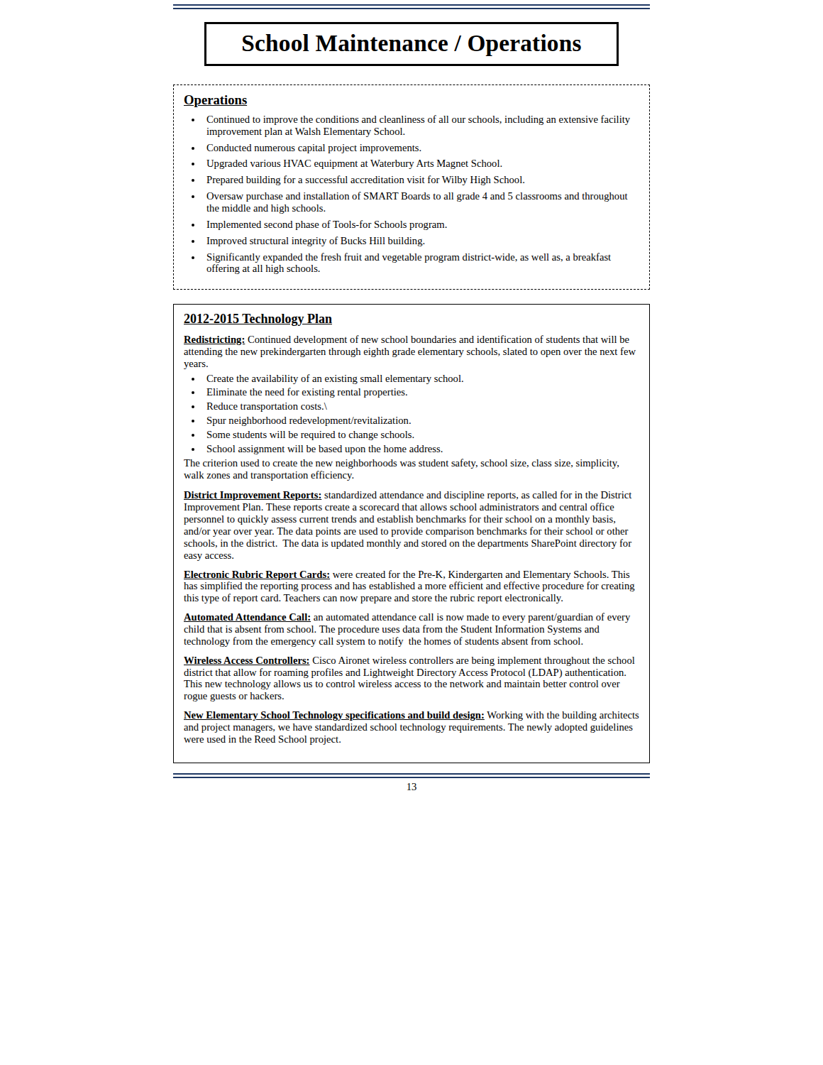School Maintenance / Operations
Operations
Continued to improve the conditions and cleanliness of all our schools, including an extensive facility improvement plan at Walsh Elementary School.
Conducted numerous capital project improvements.
Upgraded various HVAC equipment at Waterbury Arts Magnet School.
Prepared building for a successful accreditation visit for Wilby High School.
Oversaw purchase and installation of SMART Boards to all grade 4 and 5 classrooms and throughout the middle and high schools.
Implemented second phase of Tools-for Schools program.
Improved structural integrity of Bucks Hill building.
Significantly expanded the fresh fruit and vegetable program district-wide, as well as, a breakfast offering at all high schools.
2012-2015 Technology Plan
Redistricting: Continued development of new school boundaries and identification of students that will be attending the new prekindergarten through eighth grade elementary schools, slated to open over the next few years.
Create the availability of an existing small elementary school.
Eliminate the need for existing rental properties.
Reduce transportation costs.\
Spur neighborhood redevelopment/revitalization.
Some students will be required to change schools.
School assignment will be based upon the home address.
The criterion used to create the new neighborhoods was student safety, school size, class size, simplicity, walk zones and transportation efficiency.
District Improvement Reports: standardized attendance and discipline reports, as called for in the District Improvement Plan. These reports create a scorecard that allows school administrators and central office personnel to quickly assess current trends and establish benchmarks for their school on a monthly basis, and/or year over year. The data points are used to provide comparison benchmarks for their school or other schools, in the district. The data is updated monthly and stored on the departments SharePoint directory for easy access.
Electronic Rubric Report Cards: were created for the Pre-K, Kindergarten and Elementary Schools. This has simplified the reporting process and has established a more efficient and effective procedure for creating this type of report card. Teachers can now prepare and store the rubric report electronically.
Automated Attendance Call: an automated attendance call is now made to every parent/guardian of every child that is absent from school. The procedure uses data from the Student Information Systems and technology from the emergency call system to notify the homes of students absent from school.
Wireless Access Controllers: Cisco Aironet wireless controllers are being implement throughout the school district that allow for roaming profiles and Lightweight Directory Access Protocol (LDAP) authentication. This new technology allows us to control wireless access to the network and maintain better control over rogue guests or hackers.
New Elementary School Technology specifications and build design: Working with the building architects and project managers, we have standardized school technology requirements. The newly adopted guidelines were used in the Reed School project.
13